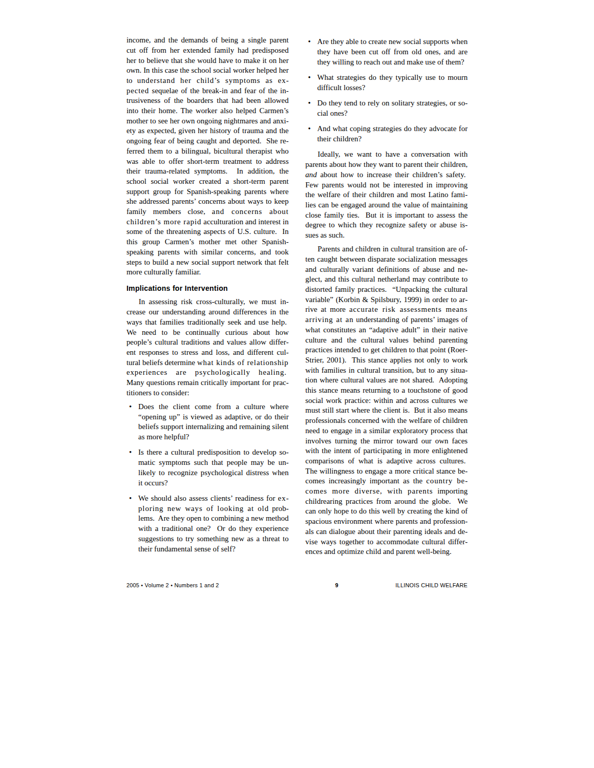income, and the demands of being a single parent cut off from her extended family had predisposed her to believe that she would have to make it on her own. In this case the school social worker helped her to understand her child’s symptoms as expected sequelae of the break-in and fear of the intrusiveness of the boarders that had been allowed into their home. The worker also helped Carmen’s mother to see her own ongoing nightmares and anxiety as expected, given her history of trauma and the ongoing fear of being caught and deported. She referred them to a bilingual, bicultural therapist who was able to offer short-term treatment to address their trauma-related symptoms. In addition, the school social worker created a short-term parent support group for Spanish-speaking parents where she addressed parents’ concerns about ways to keep family members close, and concerns about children’s more rapid acculturation and interest in some of the threatening aspects of U.S. culture. In this group Carmen’s mother met other Spanish-speaking parents with similar concerns, and took steps to build a new social support network that felt more culturally familiar.
Implications for Intervention
In assessing risk cross-culturally, we must increase our understanding around differences in the ways that families traditionally seek and use help. We need to be continually curious about how people’s cultural traditions and values allow different responses to stress and loss, and different cultural beliefs determine what kinds of relationship experiences are psychologically healing. Many questions remain critically important for practitioners to consider:
Does the client come from a culture where “opening up” is viewed as adaptive, or do their beliefs support internalizing and remaining silent as more helpful?
Is there a cultural predisposition to develop somatic symptoms such that people may be unlikely to recognize psychological distress when it occurs?
We should also assess clients’ readiness for exploring new ways of looking at old problems. Are they open to combining a new method with a traditional one? Or do they experience suggestions to try something new as a threat to their fundamental sense of self?
Are they able to create new social supports when they have been cut off from old ones, and are they willing to reach out and make use of them?
What strategies do they typically use to mourn difficult losses?
Do they tend to rely on solitary strategies, or social ones?
And what coping strategies do they advocate for their children?
Ideally, we want to have a conversation with parents about how they want to parent their children, and about how to increase their children’s safety. Few parents would not be interested in improving the welfare of their children and most Latino families can be engaged around the value of maintaining close family ties. But it is important to assess the degree to which they recognize safety or abuse issues as such.
Parents and children in cultural transition are often caught between disparate socialization messages and culturally variant definitions of abuse and neglect, and this cultural netherland may contribute to distorted family practices. “Unpacking the cultural variable” (Korbin & Spilsbury, 1999) in order to arrive at more accurate risk assessments means arriving at an understanding of parents’ images of what constitutes an “adaptive adult” in their native culture and the cultural values behind parenting practices intended to get children to that point (Roer-Strier, 2001). This stance applies not only to work with families in cultural transition, but to any situation where cultural values are not shared. Adopting this stance means returning to a touchstone of good social work practice: within and across cultures we must still start where the client is. But it also means professionals concerned with the welfare of children need to engage in a similar exploratory process that involves turning the mirror toward our own faces with the intent of participating in more enlightened comparisons of what is adaptive across cultures. The willingness to engage a more critical stance becomes increasingly important as the country becomes more diverse, with parents importing childrearing practices from around the globe. We can only hope to do this well by creating the kind of spacious environment where parents and professionals can dialogue about their parenting ideals and devise ways together to accommodate cultural differences and optimize child and parent well-being.
2005 • Volume 2 • Numbers 1 and 2
9
ILLINOIS CHILD WELFARE